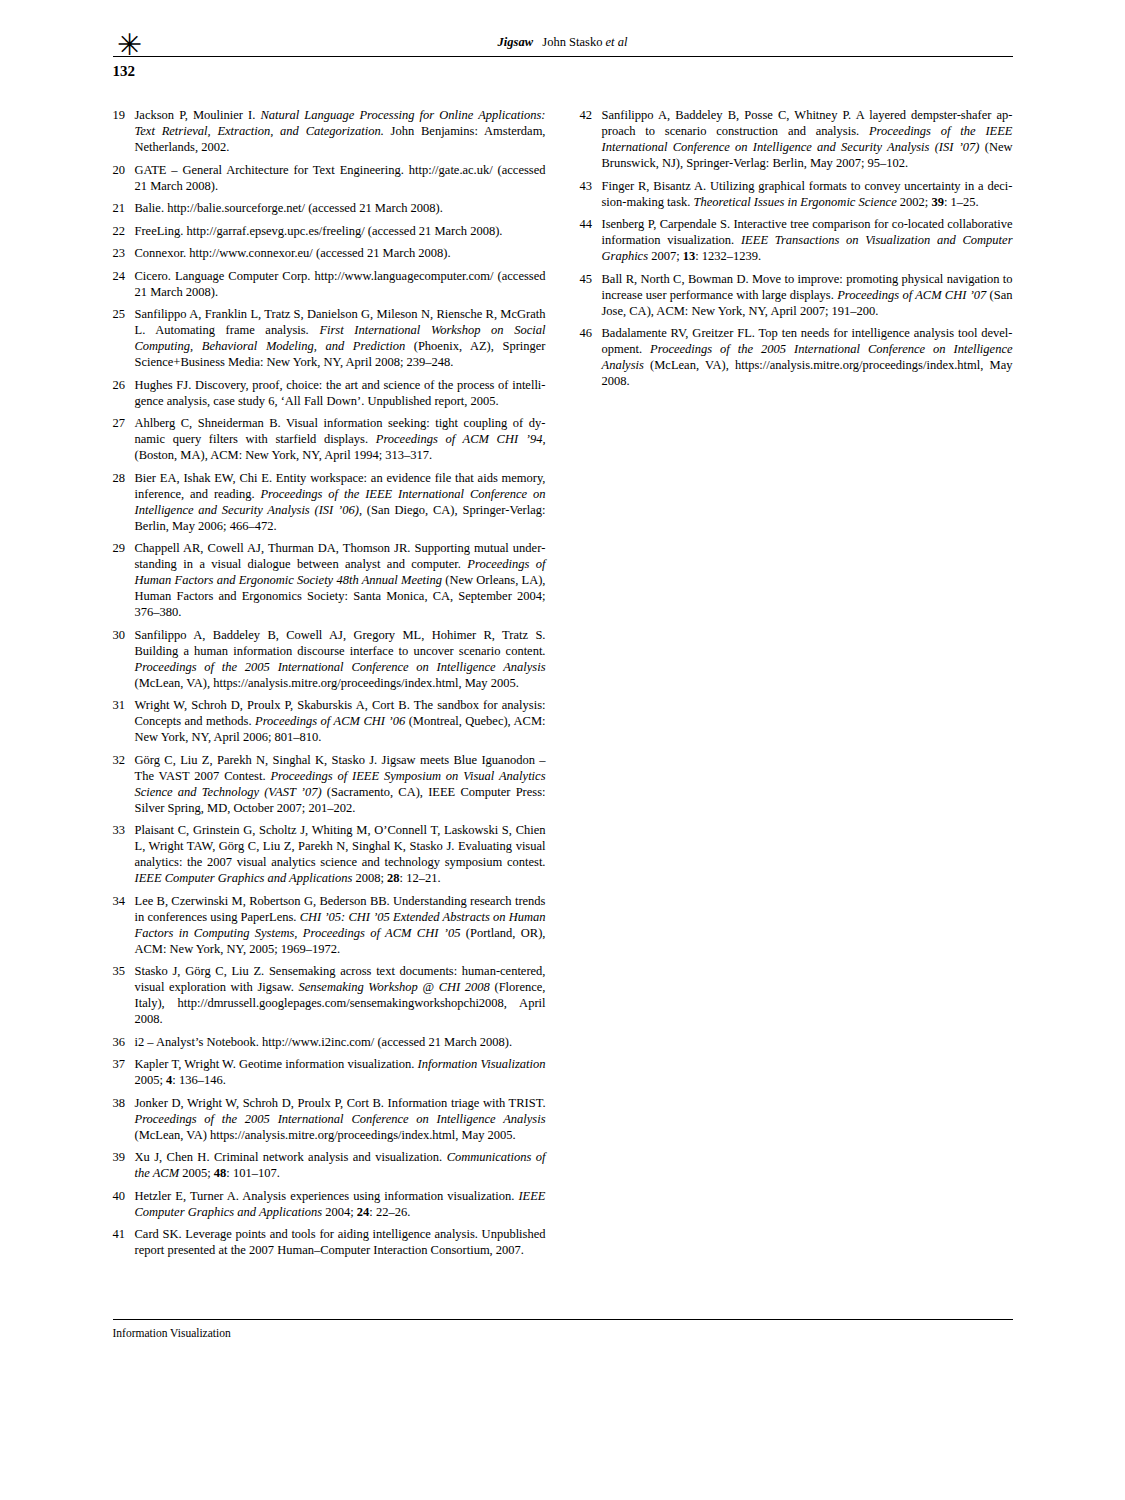✳
Jigsaw John Stasko et al
132
19 Jackson P, Moulinier I. Natural Language Processing for Online Applications: Text Retrieval, Extraction, and Categorization. John Benjamins: Amsterdam, Netherlands, 2002.
20 GATE – General Architecture for Text Engineering. http://gate.ac.uk/ (accessed 21 March 2008).
21 Balie. http://balie.sourceforge.net/ (accessed 21 March 2008).
22 FreeLing. http://garraf.epsevg.upc.es/freeling/ (accessed 21 March 2008).
23 Connexor. http://www.connexor.eu/ (accessed 21 March 2008).
24 Cicero. Language Computer Corp. http://www.languagecomputer.com/ (accessed 21 March 2008).
25 Sanfilippo A, Franklin L, Tratz S, Danielson G, Mileson N, Riensche R, McGrath L. Automating frame analysis. First International Workshop on Social Computing, Behavioral Modeling, and Prediction (Phoenix, AZ), Springer Science+Business Media: New York, NY, April 2008; 239–248.
26 Hughes FJ. Discovery, proof, choice: the art and science of the process of intelligence analysis, case study 6, ‘All Fall Down’. Unpublished report, 2005.
27 Ahlberg C, Shneiderman B. Visual information seeking: tight coupling of dynamic query filters with starfield displays. Proceedings of ACM CHI ’94, (Boston, MA), ACM: New York, NY, April 1994; 313–317.
28 Bier EA, Ishak EW, Chi E. Entity workspace: an evidence file that aids memory, inference, and reading. Proceedings of the IEEE International Conference on Intelligence and Security Analysis (ISI ’06), (San Diego, CA), Springer-Verlag: Berlin, May 2006; 466–472.
29 Chappell AR, Cowell AJ, Thurman DA, Thomson JR. Supporting mutual understanding in a visual dialogue between analyst and computer. Proceedings of Human Factors and Ergonomic Society 48th Annual Meeting (New Orleans, LA), Human Factors and Ergonomics Society: Santa Monica, CA, September 2004; 376–380.
30 Sanfilippo A, Baddeley B, Cowell AJ, Gregory ML, Hohimer R, Tratz S. Building a human information discourse interface to uncover scenario content. Proceedings of the 2005 International Conference on Intelligence Analysis (McLean, VA), https://analysis.mitre.org/proceedings/index.html, May 2005.
31 Wright W, Schroh D, Proulx P, Skaburskis A, Cort B. The sandbox for analysis: Concepts and methods. Proceedings of ACM CHI ’06 (Montreal, Quebec), ACM: New York, NY, April 2006; 801–810.
32 Görg C, Liu Z, Parekh N, Singhal K, Stasko J. Jigsaw meets Blue Iguanodon – The VAST 2007 Contest. Proceedings of IEEE Symposium on Visual Analytics Science and Technology (VAST ’07) (Sacramento, CA), IEEE Computer Press: Silver Spring, MD, October 2007; 201–202.
33 Plaisant C, Grinstein G, Scholtz J, Whiting M, O’Connell T, Laskowski S, Chien L, Wright TAW, Görg C, Liu Z, Parekh N, Singhal K, Stasko J. Evaluating visual analytics: the 2007 visual analytics science and technology symposium contest. IEEE Computer Graphics and Applications 2008; 28: 12–21.
34 Lee B, Czerwinski M, Robertson G, Bederson BB. Understanding research trends in conferences using PaperLens. CHI ’05: CHI ’05 Extended Abstracts on Human Factors in Computing Systems, Proceedings of ACM CHI ’05 (Portland, OR), ACM: New York, NY, 2005; 1969–1972.
35 Stasko J, Görg C, Liu Z. Sensemaking across text documents: human-centered, visual exploration with Jigsaw. Sensemaking Workshop @ CHI 2008 (Florence, Italy), http://dmrussell.googlepages.com/sensemakingworkshopchi2008, April 2008.
36i2 – Analyst’s Notebook. http://www.i2inc.com/ (accessed 21 March 2008).
37 Kapler T, Wright W. Geotime information visualization. Information Visualization 2005; 4: 136–146.
38 Jonker D, Wright W, Schroh D, Proulx P, Cort B. Information triage with TRIST. Proceedings of the 2005 International Conference on Intelligence Analysis (McLean, VA) https://analysis.mitre.org/proceedings/index.html, May 2005.
39 Xu J, Chen H. Criminal network analysis and visualization. Communications of the ACM 2005; 48: 101–107.
40 Hetzler E, Turner A. Analysis experiences using information visualization. IEEE Computer Graphics and Applications 2004; 24: 22–26.
41 Card SK. Leverage points and tools for aiding intelligence analysis. Unpublished report presented at the 2007 Human–Computer Interaction Consortium, 2007.
42 Sanfilippo A, Baddeley B, Posse C, Whitney P. A layered dempster-shafer approach to scenario construction and analysis. Proceedings of the IEEE International Conference on Intelligence and Security Analysis (ISI ’07) (New Brunswick, NJ), Springer-Verlag: Berlin, May 2007; 95–102.
43 Finger R, Bisantz A. Utilizing graphical formats to convey uncertainty in a decision-making task. Theoretical Issues in Ergonomic Science 2002; 39: 1–25.
44 Isenberg P, Carpendale S. Interactive tree comparison for co-located collaborative information visualization. IEEE Transactions on Visualization and Computer Graphics 2007; 13: 1232–1239.
45 Ball R, North C, Bowman D. Move to improve: promoting physical navigation to increase user performance with large displays. Proceedings of ACM CHI ’07 (San Jose, CA), ACM: New York, NY, April 2007; 191–200.
46 Badalamente RV, Greitzer FL. Top ten needs for intelligence analysis tool development. Proceedings of the 2005 International Conference on Intelligence Analysis (McLean, VA), https://analysis.mitre.org/proceedings/index.html, May 2008.
Information Visualization